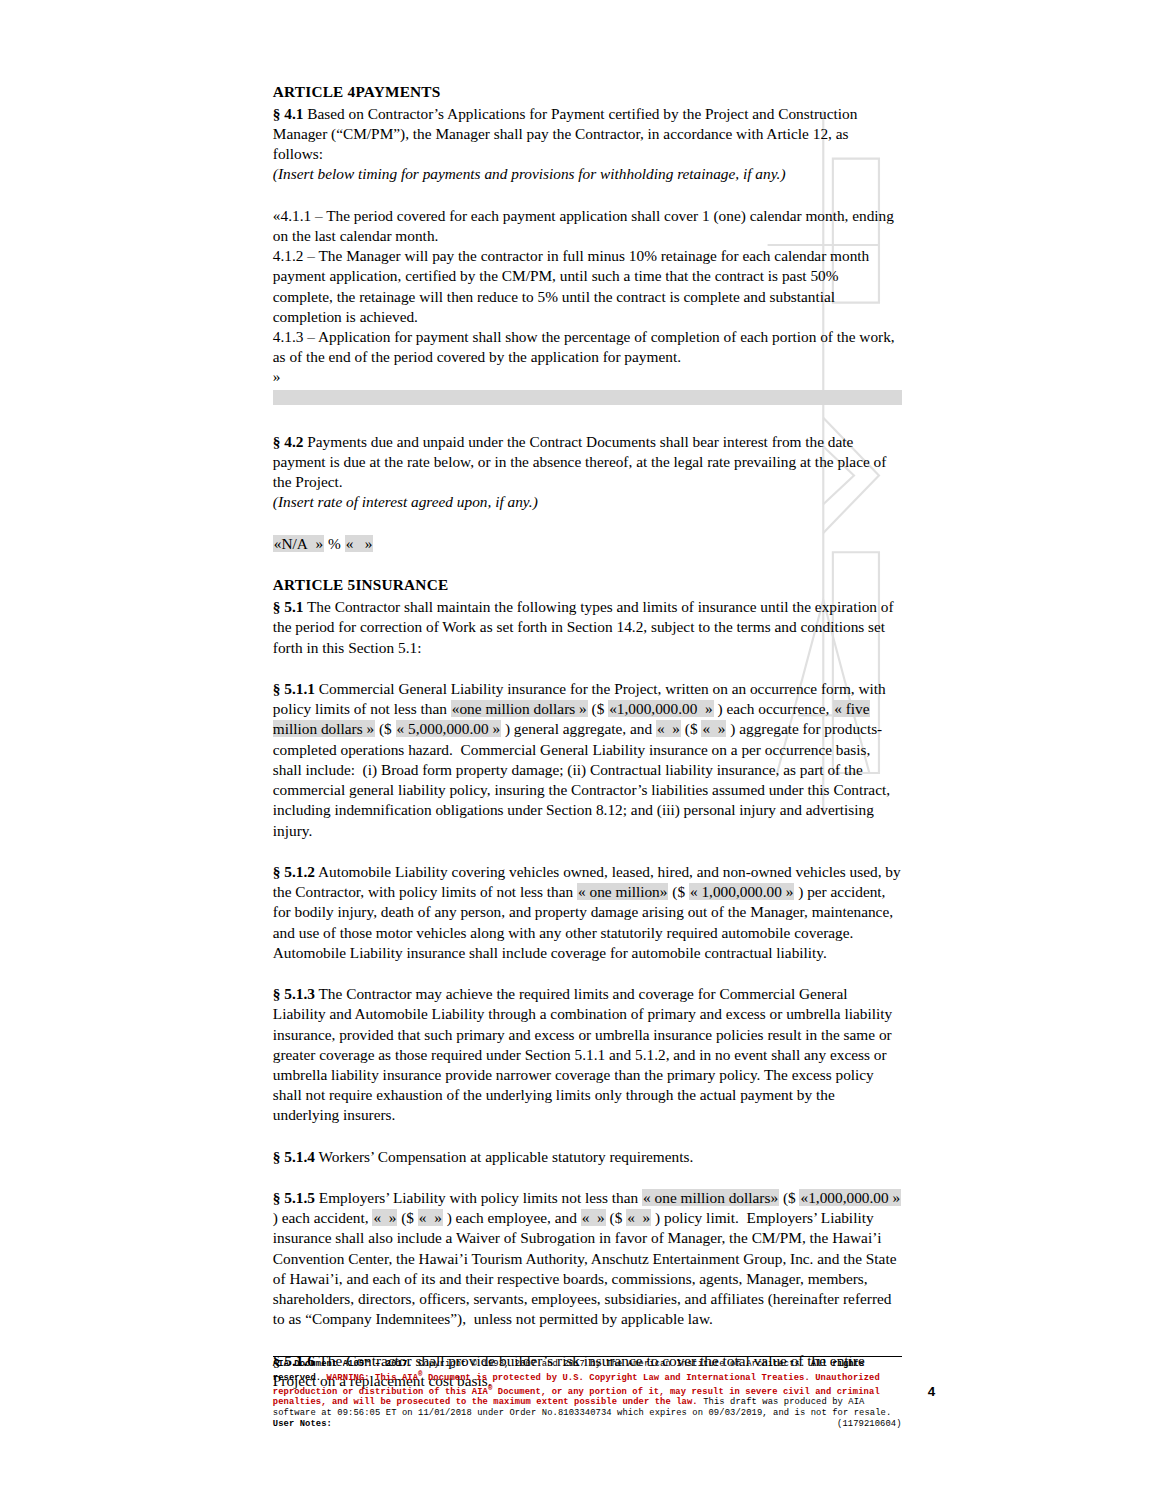ARTICLE 4 PAYMENTS
§ 4.1 Based on Contractor’s Applications for Payment certified by the Project and Construction Manager (“CM/PM”), the Manager shall pay the Contractor, in accordance with Article 12, as follows:
(Insert below timing for payments and provisions for withholding retainage, if any.)
«4.1.1 – The period covered for each payment application shall cover 1 (one) calendar month, ending on the last calendar month.
4.1.2 – The Manager will pay the contractor in full minus 10% retainage for each calendar month payment application, certified by the CM/PM, until such a time that the contract is past 50% complete, the retainage will then reduce to 5% until the contract is complete and substantial completion is achieved.
4.1.3 – Application for payment shall show the percentage of completion of each portion of the work, as of the end of the period covered by the application for payment.
»
§ 4.2 Payments due and unpaid under the Contract Documents shall bear interest from the date payment is due at the rate below, or in the absence thereof, at the legal rate prevailing at the place of the Project.
(Insert rate of interest agreed upon, if any.)
«N/A » % « »
ARTICLE 5 INSURANCE
§ 5.1 The Contractor shall maintain the following types and limits of insurance until the expiration of the period for correction of Work as set forth in Section 14.2, subject to the terms and conditions set forth in this Section 5.1:
§ 5.1.1 Commercial General Liability insurance for the Project, written on an occurrence form, with policy limits of not less than «one million dollars » ($ «1,000,000.00 » ) each occurrence, « five million dollars » ($ « 5,000,000.00 » ) general aggregate, and « » ($ « » ) aggregate for products-completed operations hazard. Commercial General Liability insurance on a per occurrence basis, shall include: (i) Broad form property damage; (ii) Contractual liability insurance, as part of the commercial general liability policy, insuring the Contractor’s liabilities assumed under this Contract, including indemnification obligations under Section 8.12; and (iii) personal injury and advertising injury.
§ 5.1.2 Automobile Liability covering vehicles owned, leased, hired, and non-owned vehicles used, by the Contractor, with policy limits of not less than « one million» ($ « 1,000,000.00 » ) per accident, for bodily injury, death of any person, and property damage arising out of the Manager, maintenance, and use of those motor vehicles along with any other statutorily required automobile coverage. Automobile Liability insurance shall include coverage for automobile contractual liability.
§ 5.1.3 The Contractor may achieve the required limits and coverage for Commercial General Liability and Automobile Liability through a combination of primary and excess or umbrella liability insurance, provided that such primary and excess or umbrella insurance policies result in the same or greater coverage as those required under Section 5.1.1 and 5.1.2, and in no event shall any excess or umbrella liability insurance provide narrower coverage than the primary policy. The excess policy shall not require exhaustion of the underlying limits only through the actual payment by the underlying insurers.
§ 5.1.4 Workers’ Compensation at applicable statutory requirements.
§ 5.1.5 Employers’ Liability with policy limits not less than « one million dollars» ($ «1,000,000.00 » ) each accident, « » ($ « » ) each employee, and « » ($ « » ) policy limit. Employers’ Liability insurance shall also include a Waiver of Subrogation in favor of Manager, the CM/PM, the Hawai’i Convention Center, the Hawai’i Tourism Authority, Anschutz Entertainment Group, Inc. and the State of Hawai’i, and each of its and their respective boards, commissions, agents, Manager, members, shareholders, directors, officers, servants, employees, subsidiaries, and affiliates (hereinafter referred to as “Company Indemnitees”), unless not permitted by applicable law.
§ 5.1.6 The Contractor shall provide builder’s risk insurance to cover the total value of the entire Project on a replacement cost basis.
4
AIA Document A105™ – 2017. Copyright © 1993, 2007 and 2017 by The American Institute of Architects. All rights reserved. WARNING: This AIA® Document is protected by U.S. Copyright Law and International Treaties. Unauthorized reproduction or distribution of this AIA® Document, or any portion of it, may result in severe civil and criminal penalties, and will be prosecuted to the maximum extent possible under the law. This draft was produced by AIA software at 09:56:05 ET on 11/01/2018 under Order No.8103340734 which expires on 09/03/2019, and is not for resale.
User Notes: (1179210604)